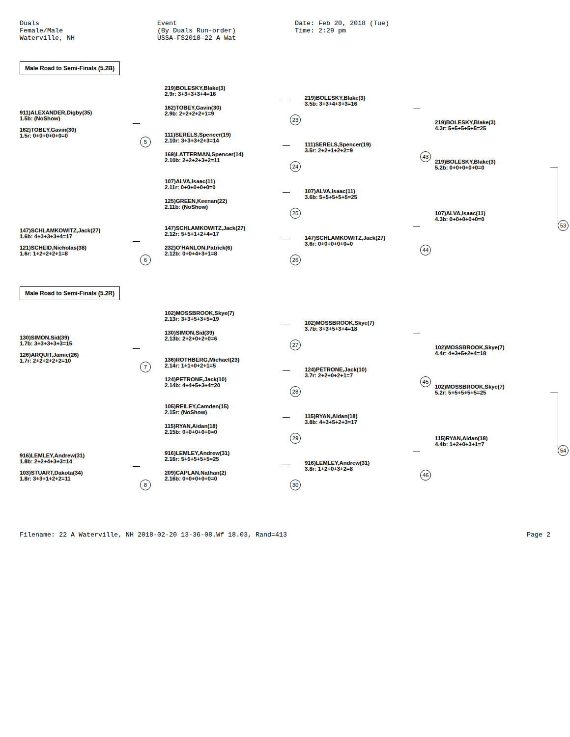Duals
Female/Male
Waterville, NH
Event
(By Duals Run-order)
USSA-FS2018-22 A Wat
Date: Feb 20, 2018 (Tue)
Time: 2:29 pm
Male Road to Semi-Finals (5.2B)
911)ALEXANDER,Digby(35) 1.5b: (NoShow)
162)TOBEY,Gavin(30) 1.5r: 0+0+0+0+0=0
5
147)SCHLAMKOWITZ,Jack(27) 1.6b: 4+3+3+3+4=17
121)SCHEID,Nicholas(38) 1.6r: 1+2+2+2+1=8
6
219)BOLESKY,Blake(3) 2.9r: 3+3+3+3+4=16
162)TOBEY,Gavin(30) 2.9b: 2+2+2+2+1=9
23
111)SERELS,Spencer(19) 2.10r: 3+3+3+2+3=14
169)LATTERMAN,Spencer(14) 2.10b: 2+2+2+3+2=11
24
107)ALVA,Isaac(11) 2.11r: 0+0+0+0+0=0
125)GREEN,Keenan(22) 2.11b: (NoShow)
25
147)SCHLAMKOWITZ,Jack(27) 2.12r: 5+5+1+2+4=17
232)O'HANLON,Patrick(6) 2.12b: 0+0+4+3+1=8
26
219)BOLESKY,Blake(3) 3.5b: 3+3+4+3+3=16
111)SERELS,Spencer(19) 3.5r: 2+2+1+2+2=9
43
107)ALVA,Isaac(11) 3.6b: 5+5+5+5+5=25
147)SCHLAMKOWITZ,Jack(27) 3.6r: 0+0+0+0+0=0
44
219)BOLESKY,Blake(3) 4.3r: 5+5+5+5+5=25
219)BOLESKY,Blake(3) 5.2b: 0+0+0+0+0=0
107)ALVA,Isaac(11) 4.3b: 0+0+0+0+0=0
53
Male Road to Semi-Finals (5.2R)
130)SIMON,Sid(39) 1.7b: 3+3+3+3+3=15
126)ARQUIT,Jamie(26) 1.7r: 2+2+2+2+2=10
7
916)LEMLEY,Andrew(31) 1.8b: 2+2+4+3+3=14
103)STUART,Dakota(34) 1.8r: 3+3+1+2+2=11
8
102)MOSSBROOK,Skye(7) 2.13r: 3+3+5+3+5=19
130)SIMON,Sid(39) 2.13b: 2+2+0+2+0=6
27
136)ROTHBERG,Michael(23) 2.14r: 1+1+0+2+1=5
124)PETRONE,Jack(10) 2.14b: 4+4+5+3+4=20
28
105)REILEY,Camden(15) 2.15r: (NoShow)
115)RYAN,Aidan(18) 2.15b: 0+0+0+0+0=0
29
916)LEMLEY,Andrew(31) 2.16r: 5+5+5+5+5=25
209)CAPLAN,Nathan(2) 2.16b: 0+0+0+0+0=0
30
102)MOSSBROOK,Skye(7) 3.7b: 3+3+5+3+4=18
124)PETRONE,Jack(10) 3.7r: 2+2+0+2+1=7
45
115)RYAN,Aidan(18) 3.8b: 4+3+5+2+3=17
916)LEMLEY,Andrew(31) 3.8r: 1+2+0+3+2=8
46
102)MOSSBROOK,Skye(7) 4.4r: 4+3+5+2+4=18
102)MOSSBROOK,Skye(7) 5.2r: 5+5+5+5+5=25
115)RYAN,Aidan(18) 4.4b: 1+2+0+3+1=7
54
Filename: 22 A Waterville, NH 2018-02-20 13-36-08.Wf 18.03, Rand=413
Page 2